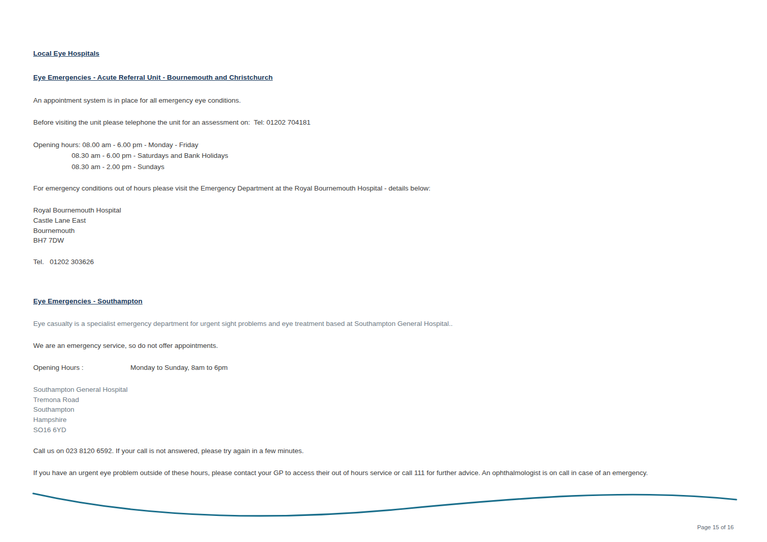Local Eye Hospitals
Eye Emergencies - Acute Referral Unit - Bournemouth and Christchurch
An appointment system is in place for all emergency eye conditions.
Before visiting the unit please telephone the unit for an assessment on: Tel: 01202 704181
Opening hours: 08.00 am - 6.00 pm - Monday - Friday 08.30 am - 6.00 pm - Saturdays and Bank Holidays 08.30 am - 2.00 pm - Sundays
For emergency conditions out of hours please visit the Emergency Department at the Royal Bournemouth Hospital - details below:
Royal Bournemouth Hospital
Castle Lane East
Bournemouth
BH7 7DW
Tel. 01202 303626
Eye Emergencies - Southampton
Eye casualty is a specialist emergency department for urgent sight problems and eye treatment based at Southampton General Hospital..
We are an emergency service, so do not offer appointments.
Opening Hours : Monday to Sunday, 8am to 6pm
Southampton General Hospital
Tremona Road
Southampton
Hampshire
SO16 6YD
Call us on 023 8120 6592. If your call is not answered, please try again in a few minutes.
If you have an urgent eye problem outside of these hours, please contact your GP to access their out of hours service or call 111 for further advice. An ophthalmologist is on call in case of an emergency.
Page 15 of 16